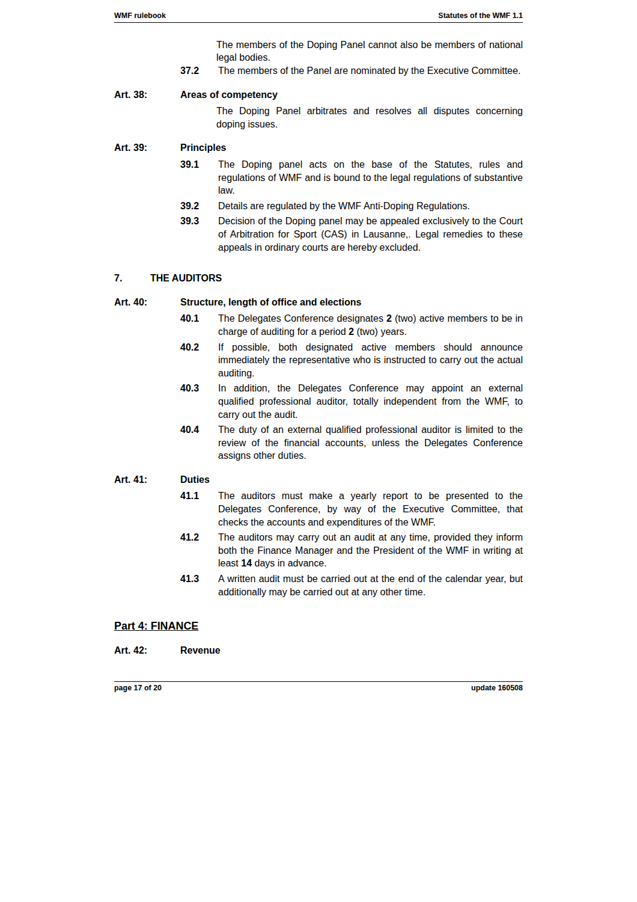WMF rulebook Statutes of the WMF 1.1
The members of the Doping Panel cannot also be members of national legal bodies.
37.2
The members of the Panel are nominated by the Executive Committee.
Art. 38:
Areas of competency
The Doping Panel arbitrates and resolves all disputes concerning doping issues.
Art. 39:
Principles
39.1
The Doping panel acts on the base of the Statutes, rules and regulations of WMF and is bound to the legal regulations of substantive law.
39.2
Details are regulated by the WMF Anti-Doping Regulations.
39.3
Decision of the Doping panel may be appealed exclusively to the Court of Arbitration for Sport (CAS) in Lausanne,. Legal remedies to these appeals in ordinary courts are hereby excluded.
7.
THE AUDITORS
Art. 40:
Structure, length of office and elections
40.1
The Delegates Conference designates 2 (two) active members to be in charge of auditing for a period 2 (two) years.
40.2
If possible, both designated active members should announce immediately the representative who is instructed to carry out the actual auditing.
40.3
In addition, the Delegates Conference may appoint an external qualified professional auditor, totally independent from the WMF, to carry out the audit.
40.4
The duty of an external qualified professional auditor is limited to the review of the financial accounts, unless the Delegates Conference assigns other duties.
Art. 41:
Duties
41.1
The auditors must make a yearly report to be presented to the Delegates Conference, by way of the Executive Committee, that checks the accounts and expenditures of the WMF.
41.2
The auditors may carry out an audit at any time, provided they inform both the Finance Manager and the President of the WMF in writing at least 14 days in advance.
41.3
A written audit must be carried out at the end of the calendar year, but additionally may be carried out at any other time.
Part 4: FINANCE
Art. 42:
Revenue
page 17 of 20 update 160508